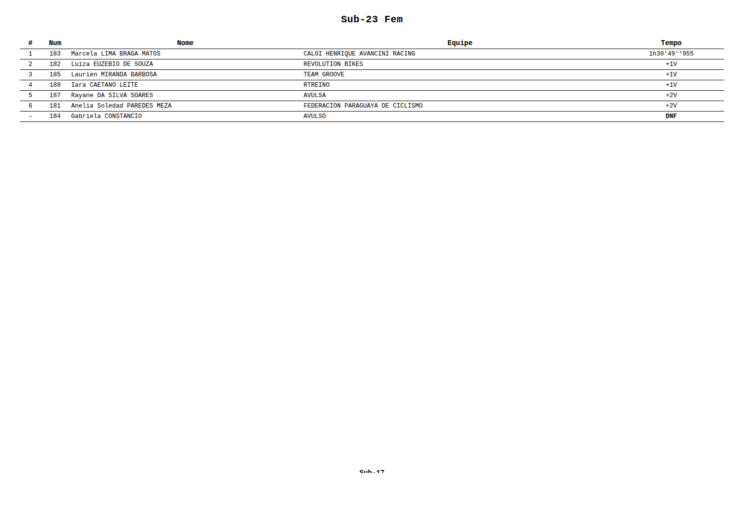Sub-23 Fem
| # | Num | Nome | Equipe | Tempo |
| --- | --- | --- | --- | --- |
| 1 | 183 | Marcela LIMA BRAGA MATOS | CALOI HENRIQUE AVANCINI RACING | 1h30'49''955 |
| 2 | 182 | Luiza EUZEBIO DE SOUZA | REVOLUTION BIKES | +1V |
| 3 | 185 | Laurien MIRANDA BARBOSA | TEAM GROOVE | +1V |
| 4 | 188 | Iara CAETANO LEITE | RTREINO | +1V |
| 5 | 187 | Rayane DA SILVA SOARES | AVULSA | +2V |
| 6 | 181 | Anelia Soledad PAREDES MEZA | FEDERACION PARAGUAYA DE CICLISMO | +2V |
| – | 184 | Gabriela CONSTANCIO | AVULSO | DNF |
Sub-17